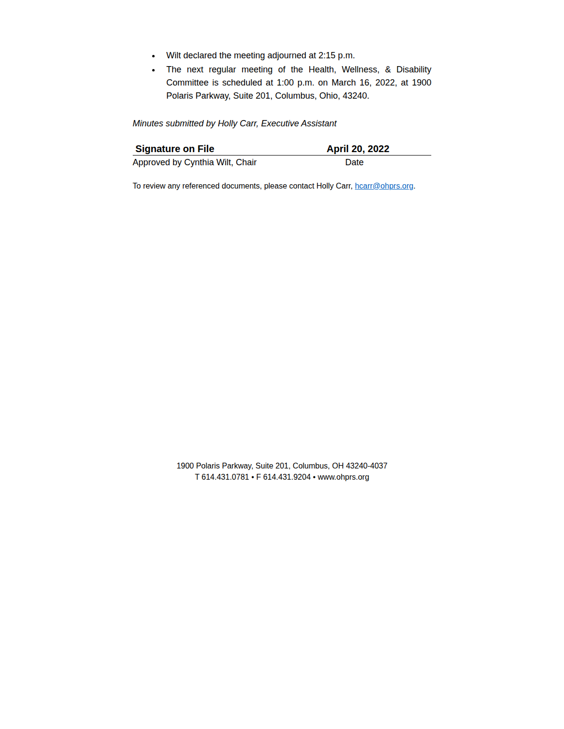Wilt declared the meeting adjourned at 2:15 p.m.
The next regular meeting of the Health, Wellness, & Disability Committee is scheduled at 1:00 p.m. on March 16, 2022, at 1900 Polaris Parkway, Suite 201, Columbus, Ohio, 43240.
Minutes submitted by Holly Carr, Executive Assistant
Signature on File April 20, 2022
Approved by Cynthia Wilt, Chair Date
To review any referenced documents, please contact Holly Carr, hcarr@ohprs.org.
1900 Polaris Parkway, Suite 201, Columbus, OH 43240-4037
T 614.431.0781 • F 614.431.9204 • www.ohprs.org